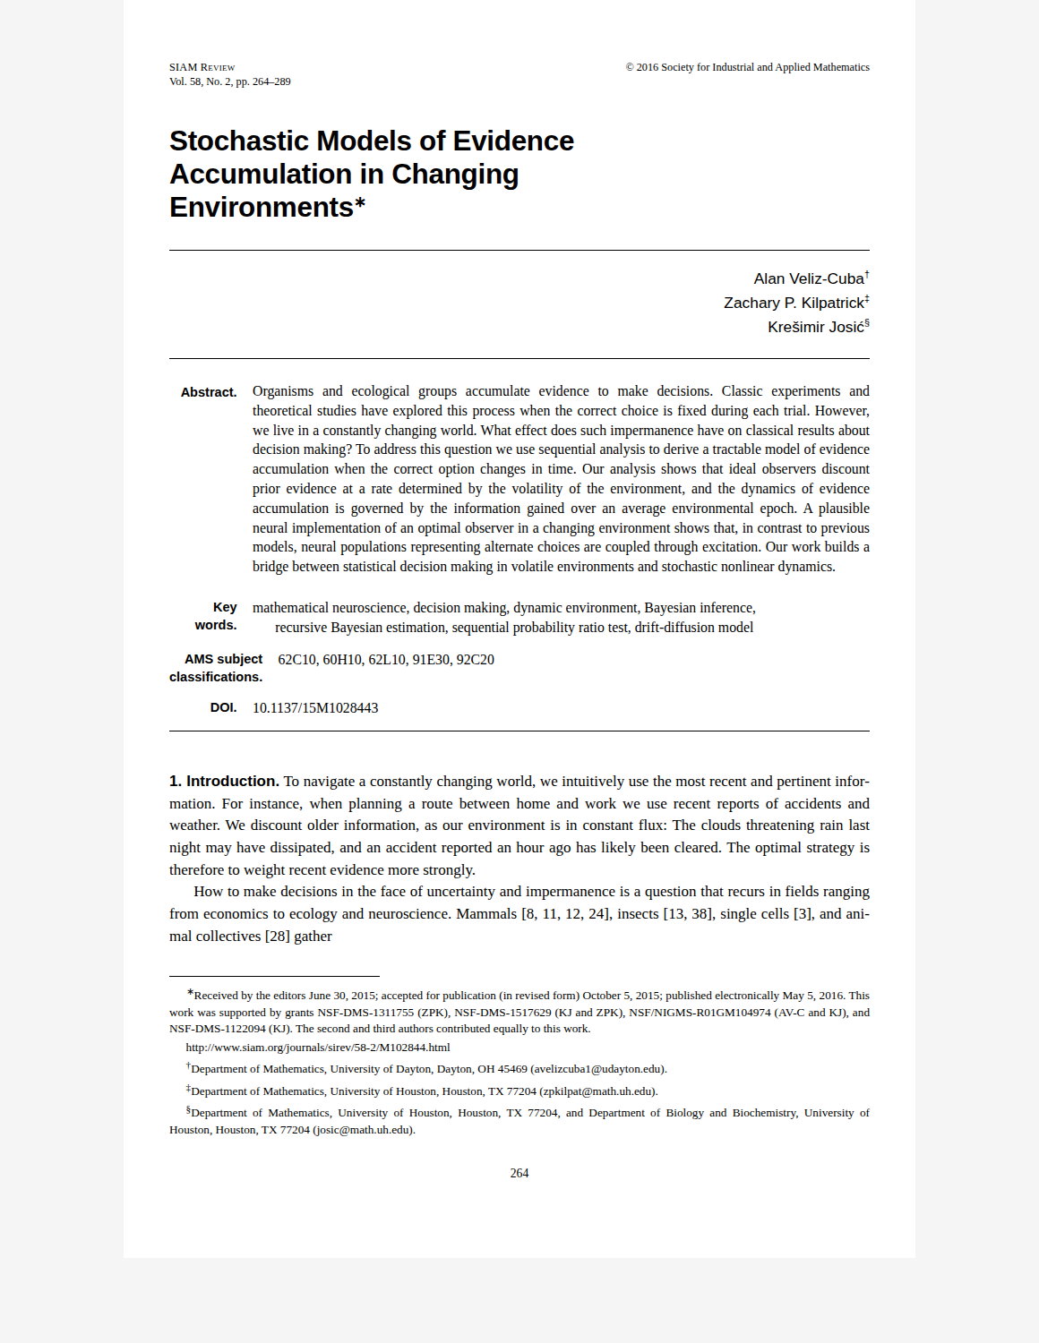SIAM Review
Vol. 58, No. 2, pp. 264–289
© 2016 Society for Industrial and Applied Mathematics
Stochastic Models of Evidence
Accumulation in Changing
Environments∗
Alan Veliz-Cuba†
Zachary P. Kilpatrick‡
Krešimir Josić§
Abstract.
Organisms and ecological groups accumulate evidence to make decisions. Classic experiments and theoretical studies have explored this process when the correct choice is fixed during each trial. However, we live in a constantly changing world. What effect does such impermanence have on classical results about decision making? To address this question we use sequential analysis to derive a tractable model of evidence accumulation when the correct option changes in time. Our analysis shows that ideal observers discount prior evidence at a rate determined by the volatility of the environment, and the dynamics of evidence accumulation is governed by the information gained over an average environmental epoch. A plausible neural implementation of an optimal observer in a changing environment shows that, in contrast to previous models, neural populations representing alternate choices are coupled through excitation. Our work builds a bridge between statistical decision making in volatile environments and stochastic nonlinear dynamics.
Key words.
mathematical neuroscience, decision making, dynamic environment, Bayesian inference, recursive Bayesian estimation, sequential probability ratio test, drift-diffusion model
AMS subject classifications.
62C10, 60H10, 62L10, 91E30, 92C20
DOI.
10.1137/15M1028443
1. Introduction.
To navigate a constantly changing world, we intuitively use the most recent and pertinent information. For instance, when planning a route between home and work we use recent reports of accidents and weather. We discount older information, as our environment is in constant flux: The clouds threatening rain last night may have dissipated, and an accident reported an hour ago has likely been cleared. The optimal strategy is therefore to weight recent evidence more strongly.
How to make decisions in the face of uncertainty and impermanence is a question that recurs in fields ranging from economics to ecology and neuroscience. Mammals [8, 11, 12, 24], insects [13, 38], single cells [3], and animal collectives [28] gather
∗Received by the editors June 30, 2015; accepted for publication (in revised form) October 5, 2015; published electronically May 5, 2016. This work was supported by grants NSF-DMS-1311755 (ZPK), NSF-DMS-1517629 (KJ and ZPK), NSF/NIGMS-R01GM104974 (AV-C and KJ), and NSF-DMS-1122094 (KJ). The second and third authors contributed equally to this work.
http://www.siam.org/journals/sirev/58-2/M102844.html
†Department of Mathematics, University of Dayton, Dayton, OH 45469 (avelizcuba1@udayton.edu).
‡Department of Mathematics, University of Houston, Houston, TX 77204 (zpkilpat@math.uh.edu).
§Department of Mathematics, University of Houston, Houston, TX 77204, and Department of Biology and Biochemistry, University of Houston, Houston, TX 77204 (josic@math.uh.edu).
264